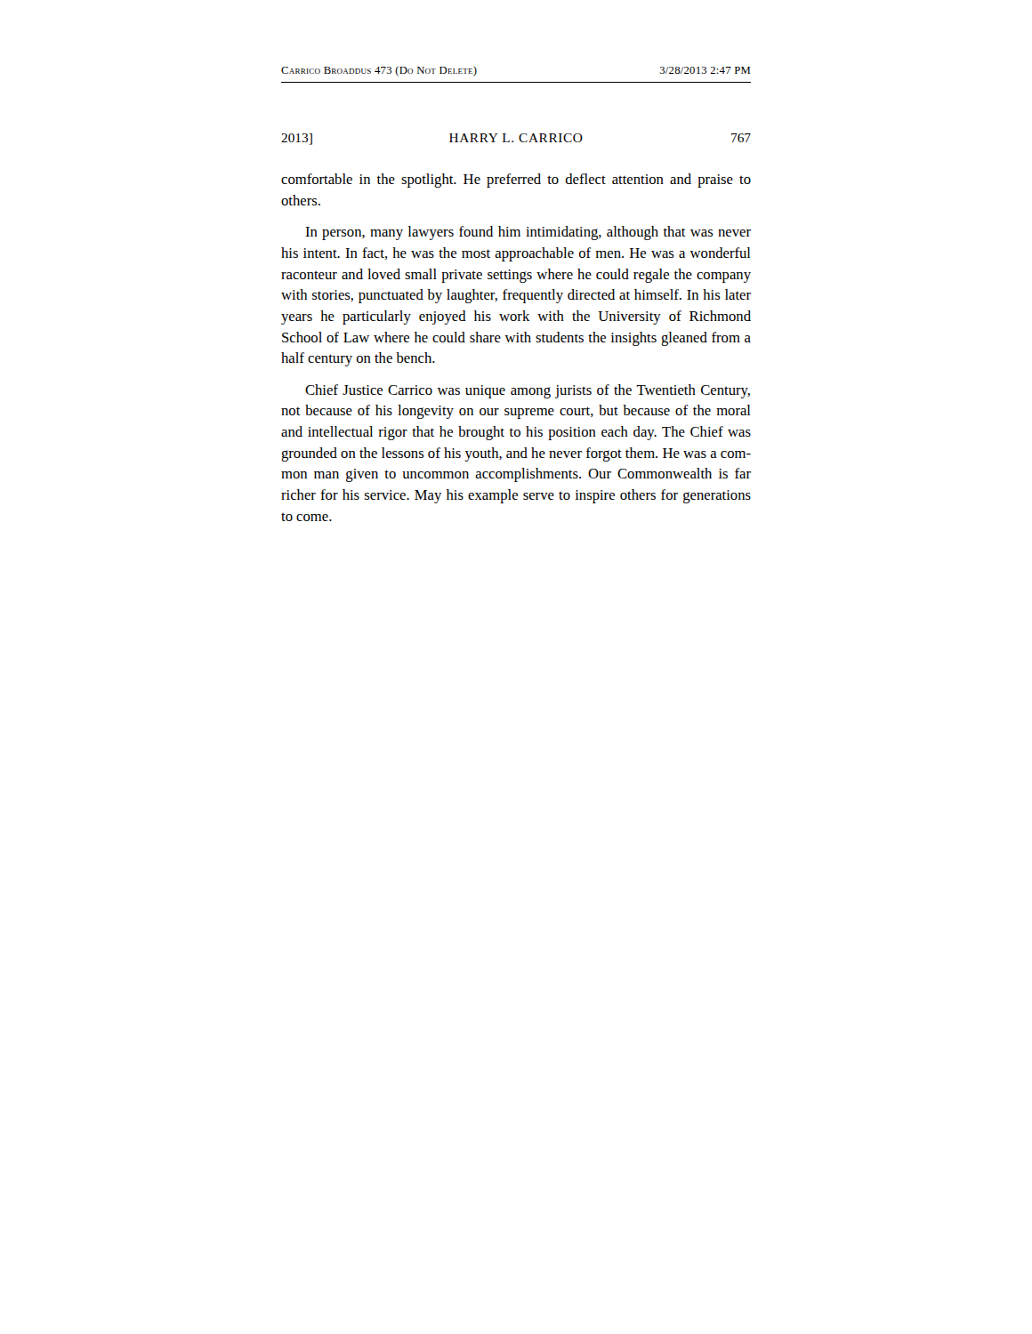Carrico Broaddus 473 (Do Not Delete) 3/28/2013 2:47 PM
2013] HARRY L. CARRICO 767
comfortable in the spotlight. He preferred to deflect attention and praise to others.
In person, many lawyers found him intimidating, although that was never his intent. In fact, he was the most approachable of men. He was a wonderful raconteur and loved small private settings where he could regale the company with stories, punctuated by laughter, frequently directed at himself. In his later years he particularly enjoyed his work with the University of Richmond School of Law where he could share with students the insights gleaned from a half century on the bench.
Chief Justice Carrico was unique among jurists of the Twentieth Century, not because of his longevity on our supreme court, but because of the moral and intellectual rigor that he brought to his position each day. The Chief was grounded on the lessons of his youth, and he never forgot them. He was a common man given to uncommon accomplishments. Our Commonwealth is far richer for his service. May his example serve to inspire others for generations to come.